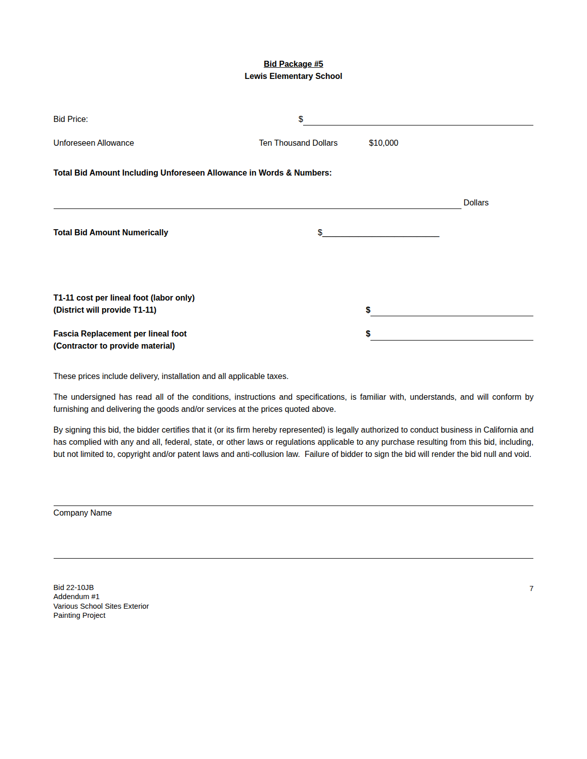Bid Package #5
Lewis Elementary School
| Bid Price: | $ | |
| Unforeseen Allowance | Ten Thousand Dollars $10,000 |
Total Bid Amount Including Unforeseen Allowance in Words & Numbers:
Dollars
| Total Bid Amount Numerically | $ | __________________________ |
| T1-11 cost per lineal foot (labor only) (District will provide T1-11) | $ | |
| Fascia Replacement per lineal foot (Contractor to provide material) | $ | |
These prices include delivery, installation and all applicable taxes.
The undersigned has read all of the conditions, instructions and specifications, is familiar with, understands, and will conform by furnishing and delivering the goods and/or services at the prices quoted above.
By signing this bid, the bidder certifies that it (or its firm hereby represented) is legally authorized to conduct business in California and has complied with any and all, federal, state, or other laws or regulations applicable to any purchase resulting from this bid, including, but not limited to, copyright and/or patent laws and anti-collusion law. Failure of bidder to sign the bid will render the bid null and void.
Company Name
7
Bid 22-10JB
Addendum #1
Various School Sites Exterior
Painting Project